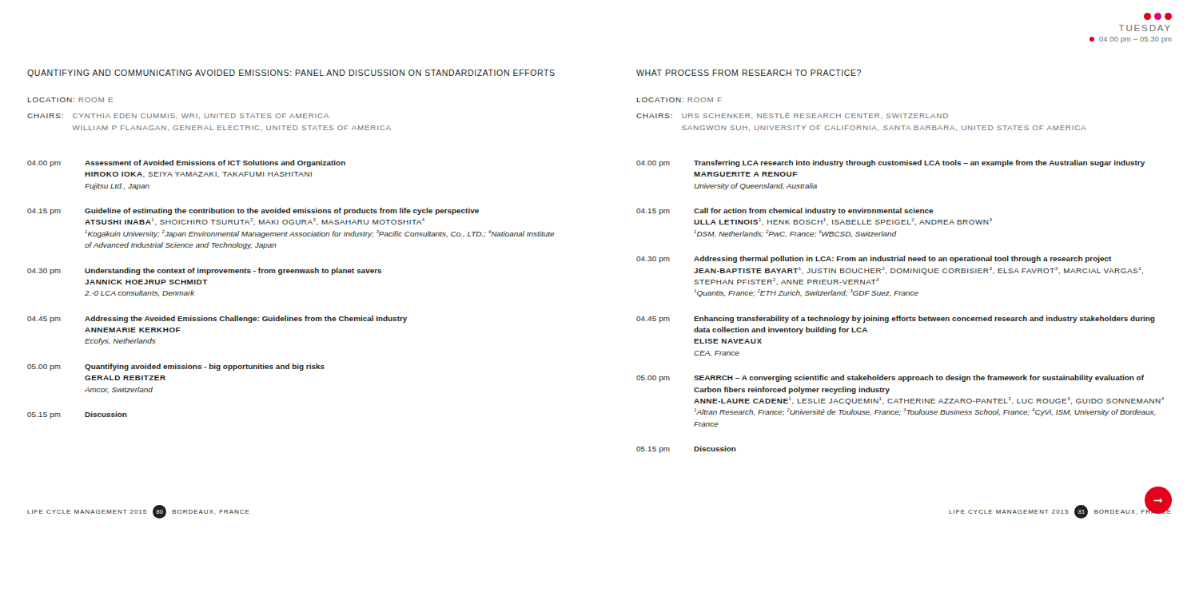TUESDAY
04.00 pm – 05.30 pm
Quantifying and communicating avoided emissions: panel and discussion on standardization efforts
Location: Room E
Chairs: Cynthia Eden Cummis, WRI, United States of America William P Flanagan, General Electric, United States of America
04.00 pm
Assessment of Avoided Emissions of ICT Solutions and Organization
Hiroko Ioka, Seiya Yamazaki, Takafumi Hashitani
Fujitsu Ltd., Japan
04.15 pm
Guideline of estimating the contribution to the avoided emissions of products from life cycle perspective
Atsushi Inaba1, Shoichiro Tsuruta2, Maki Ogura3, Masaharu Motoshita4
1Kogakuin University; 2Japan Environmental Management Association for Industry; 3Pacific Consultants, Co., LTD.; 4Natioanal Institute of Advanced Industrial Science and Technology, Japan
04.30 pm
Understanding the context of improvements - from greenwash to planet savers
Jannick Hoejrup Schmidt
2.-0 LCA consultants, Denmark
04.45 pm
Addressing the Avoided Emissions Challenge: Guidelines from the Chemical Industry
Annemarie Kerkhof
Ecofys, Netherlands
05.00 pm
Quantifying avoided emissions - big opportunities and big risks
Gerald Rebitzer
Amcor, Switzerland
05.15 pm
Discussion
What process from research to practice?
Location: Room F
Chairs: Urs Schenker, Nestlé Research Center, Switzerland Sangwon Suh, University of California, Santa Barbara, United States of America
04.00 pm
Transferring LCA research into industry through customised LCA tools – an example from the Australian sugar industry
Marguerite A Renouf
University of Queensland, Australia
04.15 pm
Call for action from chemical industry to environmental science
Ulla Letinois1, Henk Bosch1, Isabelle Speigel2, Andrea Brown3
1DSM, Netherlands; 2PwC, France; 3WBCSD, Switzerland
04.30 pm
Addressing thermal pollution in LCA: From an industrial need to an operational tool through a research project
Jean-Baptiste Bayart1, Justin Boucher2, Dominique Corbisier3, Elsa Favrot3, Marcial Vargas1, Stephan Pfister2, Anne Prieur-Vernat3
1Quantis, France; 2ETH Zurich, Switzerland; 3GDF Suez, France
04.45 pm
Enhancing transferability of a technology by joining efforts between concerned research and industry stakeholders during data collection and inventory building for LCA
Elise Naveaux
CEA, France
05.00 pm
SEARRCH – A converging scientific and stakeholders approach to design the framework for sustainability evaluation of Carbon fibers reinforced polymer recycling industry
Anne-Laure Cadene1, Leslie Jacquemin1, Catherine Azzaro-Pantel2, Luc Rouge3, Guido Sonnemann4
1Altran Research, France; 2Université de Toulouse, France; 3Toulouse Business School, France; 4CyVi, ISM, University of Bordeaux, France
05.15 pm
Discussion
Life Cycle Management 2015 80 Bordeaux, France
Life Cycle Management 2015 81 Bordeaux, France
➞